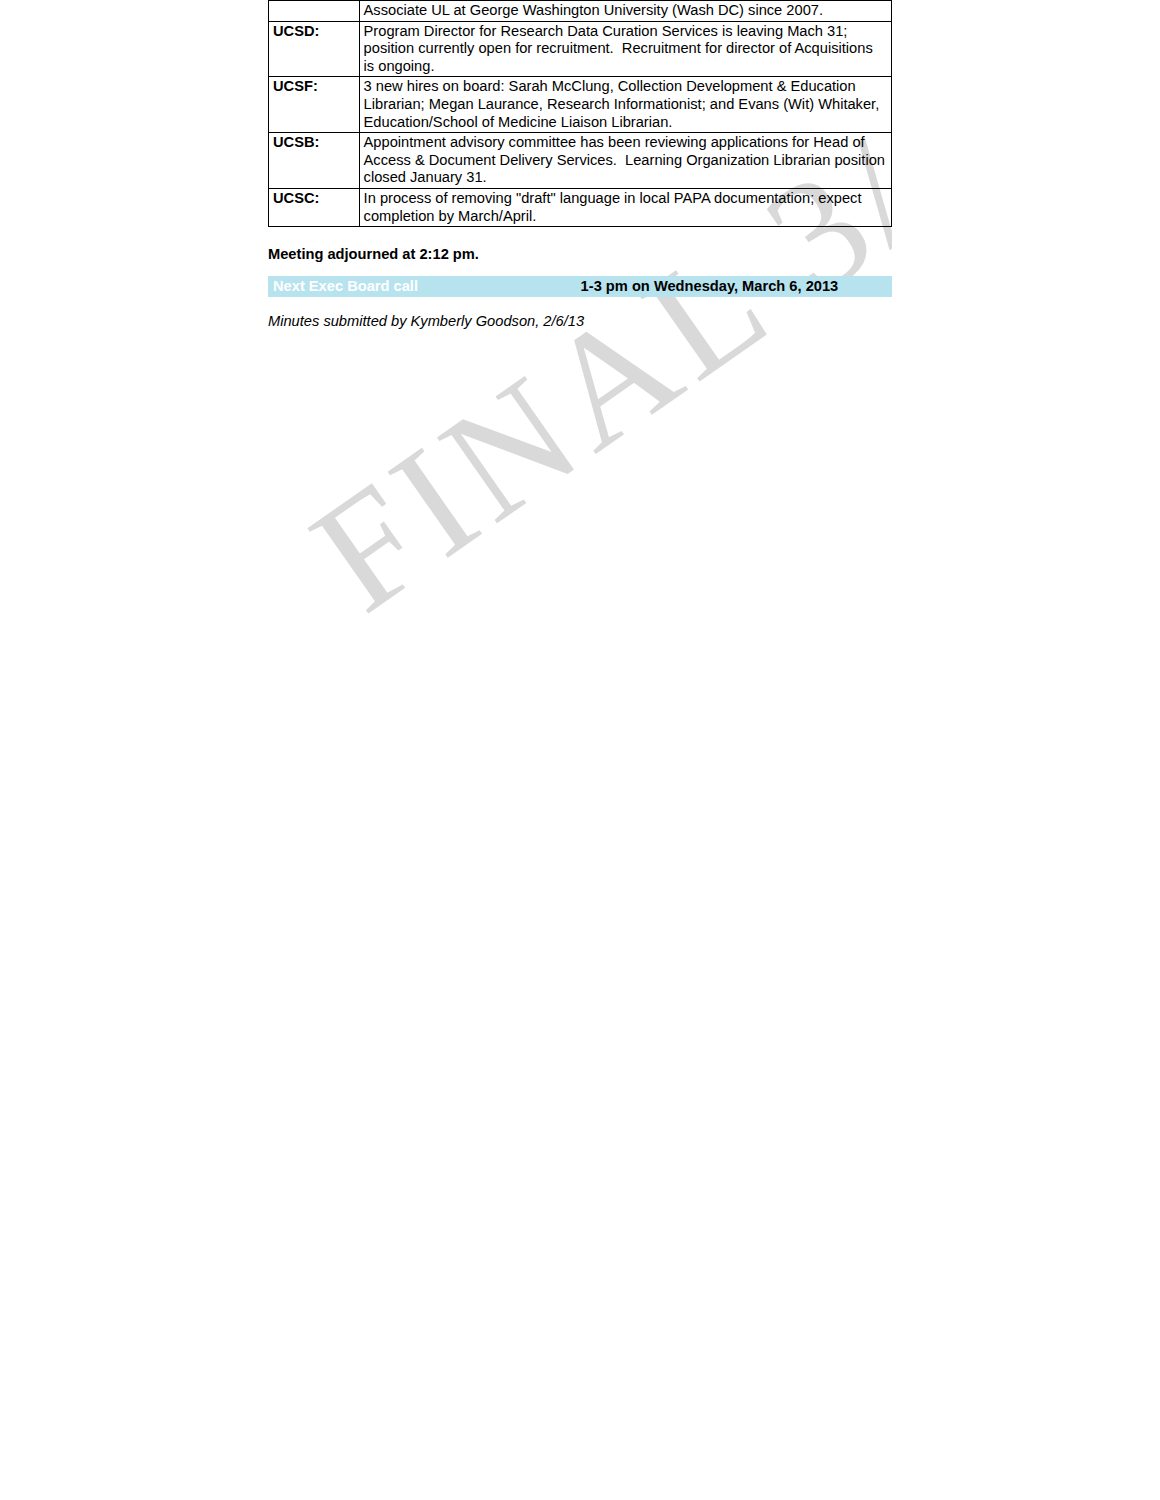FINAL 3/6/13
| | Associate UL at George Washington University (Wash DC) since 2007. |
| UCSD: | Program Director for Research Data Curation Services is leaving Mach 31; position currently open for recruitment. Recruitment for director of Acquisitions is ongoing. |
| UCSF: | 3 new hires on board: Sarah McClung, Collection Development & Education Librarian; Megan Laurance, Research Informationist; and Evans (Wit) Whitaker, Education/School of Medicine Liaison Librarian. |
| UCSB: | Appointment advisory committee has been reviewing applications for Head of Access & Document Delivery Services. Learning Organization Librarian position closed January 31. |
| UCSC: | In process of removing "draft" language in local PAPA documentation; expect completion by March/April. |
Meeting adjourned at 2:12 pm.
| Next Exec Board call | 1-3 pm on Wednesday, March 6, 2013 |
Minutes submitted by Kymberly Goodson, 2/6/13
5